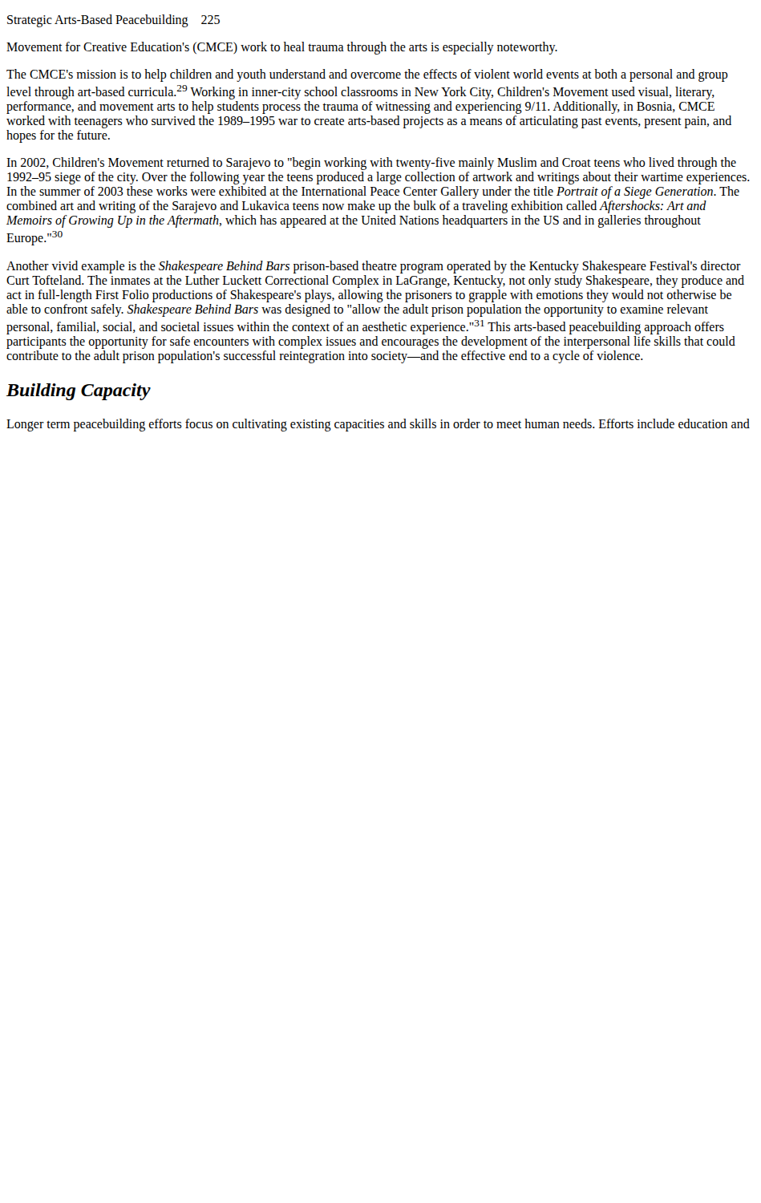Strategic Arts-Based Peacebuilding 225
Movement for Creative Education's (CMCE) work to heal trauma through the arts is especially noteworthy.
The CMCE's mission is to help children and youth understand and overcome the effects of violent world events at both a personal and group level through art-based curricula.29 Working in inner-city school classrooms in New York City, Children's Movement used visual, literary, performance, and movement arts to help students process the trauma of witnessing and experiencing 9/11. Additionally, in Bosnia, CMCE worked with teenagers who survived the 1989–1995 war to create arts-based projects as a means of articulating past events, present pain, and hopes for the future.
In 2002, Children's Movement returned to Sarajevo to "begin working with twenty-five mainly Muslim and Croat teens who lived through the 1992–95 siege of the city. Over the following year the teens produced a large collection of artwork and writings about their wartime experiences. In the summer of 2003 these works were exhibited at the International Peace Center Gallery under the title Portrait of a Siege Generation. The combined art and writing of the Sarajevo and Lukavica teens now make up the bulk of a traveling exhibition called Aftershocks: Art and Memoirs of Growing Up in the Aftermath, which has appeared at the United Nations headquarters in the US and in galleries throughout Europe."30
Another vivid example is the Shakespeare Behind Bars prison-based theatre program operated by the Kentucky Shakespeare Festival's director Curt Tofteland. The inmates at the Luther Luckett Correctional Complex in LaGrange, Kentucky, not only study Shakespeare, they produce and act in full-length First Folio productions of Shakespeare's plays, allowing the prisoners to grapple with emotions they would not otherwise be able to confront safely. Shakespeare Behind Bars was designed to "allow the adult prison population the opportunity to examine relevant personal, familial, social, and societal issues within the context of an aesthetic experience."31 This arts-based peacebuilding approach offers participants the opportunity for safe encounters with complex issues and encourages the development of the interpersonal life skills that could contribute to the adult prison population's successful reintegration into society—and the effective end to a cycle of violence.
Building Capacity
Longer term peacebuilding efforts focus on cultivating existing capacities and skills in order to meet human needs. Efforts include education and